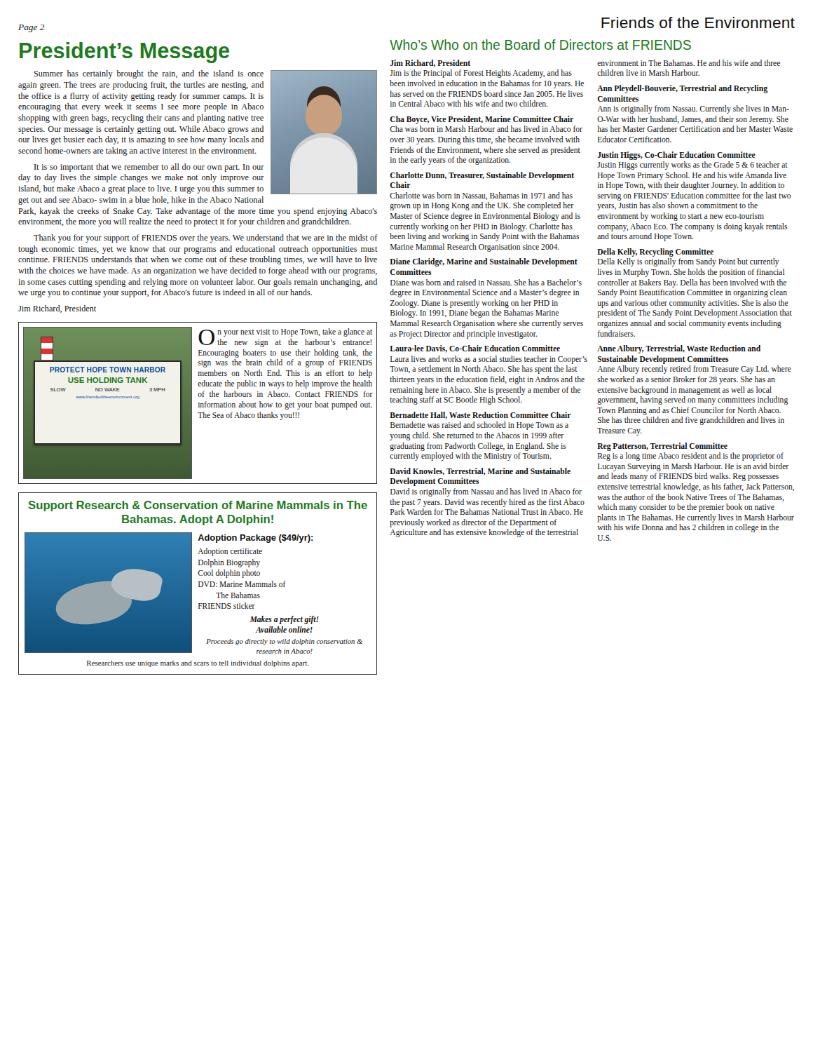Page 2
Friends of the Environment
President’s Message
Summer has certainly brought the rain, and the island is once again green. The trees are producing fruit, the turtles are nesting, and the office is a flurry of activity getting ready for summer camps. It is encouraging that every week it seems I see more people in Abaco shopping with green bags, recycling their cans and planting native tree species. Our message is certainly getting out. While Abaco grows and our lives get busier each day, it is amazing to see how many locals and second home-owners are taking an active interest in the environment.
It is so important that we remember to all do our own part. In our day to day lives the simple changes we make not only improve our island, but make Abaco a great place to live. I urge you this summer to get out and see Abaco- swim in a blue hole, hike in the Abaco National Park, kayak the creeks of Snake Cay. Take advantage of the more time you spend enjoying Abaco's environment, the more you will realize the need to protect it for your children and grandchildren.
Thank you for your support of FRIENDS over the years. We understand that we are in the midst of tough economic times, yet we know that our programs and educational outreach opportunities must continue. FRIENDS understands that when we come out of these troubling times, we will have to live with the choices we have made. As an organization we have decided to forge ahead with our programs, in some cases cutting spending and relying more on volunteer labor. Our goals remain unchanging, and we urge you to continue your support, for Abaco's future is indeed in all of our hands.
Jim Richard, President
PROTECT HOPE TOWN HARBOR USE HOLDING TANK
SLOW NO WAKE 3 MPH
www.friendsoftheenvironment.org
On your next visit to Hope Town, take a glance at the new sign at the harbour’s entrance! Encouraging boaters to use their holding tank, the sign was the brain child of a group of FRIENDS members on North End. This is an effort to help educate the public in ways to help improve the health of the harbours in Abaco. Contact FRIENDS for information about how to get your boat pumped out. The Sea of Abaco thanks you!!!
Support Research & Conservation of Marine Mammals in The Bahamas. Adopt A Dolphin!
Adoption Package ($49/yr):
Adoption certificate
Dolphin Biography
Cool dolphin photo
DVD: Marine Mammals of
The Bahamas
FRIENDS sticker
Makes a perfect gift!
Available online!
Proceeds go directly to wild dolphin conservation & research in Abaco!
Researchers use unique marks and scars to tell individual dolphins apart.
Who’s Who on the Board of Directors at FRIENDS
Jim Richard, President
Jim is the Principal of Forest Heights Academy, and has been involved in education in the Bahamas for 10 years. He has served on the FRIENDS board since Jan 2005. He lives in Central Abaco with his wife and two children.
Cha Boyce, Vice President, Marine Committee Chair
Cha was born in Marsh Harbour and has lived in Abaco for over 30 years. During this time, she became involved with Friends of the Environment, where she served as president in the early years of the organization.
Charlotte Dunn, Treasurer, Sustainable Development Chair
Charlotte was born in Nassau, Bahamas in 1971 and has grown up in Hong Kong and the UK. She completed her Master of Science degree in Environmental Biology and is currently working on her PHD in Biology. Charlotte has been living and working in Sandy Point with the Bahamas Marine Mammal Research Organisation since 2004.
Diane Claridge, Marine and Sustainable Development Committees
Diane was born and raised in Nassau. She has a Bachelor’s degree in Environmental Science and a Master’s degree in Zoology. Diane is presently working on her PHD in Biology. In 1991, Diane began the Bahamas Marine Mammal Research Organisation where she currently serves as Project Director and principle investigator.
Laura-lee Davis, Co-Chair Education Committee
Laura lives and works as a social studies teacher in Cooper’s Town, a settlement in North Abaco. She has spent the last thirteen years in the education field, eight in Andros and the remaining here in Abaco. She is presently a member of the teaching staff at SC Bootle High School.
Bernadette Hall, Waste Reduction Committee Chair
Bernadette was raised and schooled in Hope Town as a young child. She returned to the Abacos in 1999 after graduating from Padworth College, in England. She is currently employed with the Ministry of Tourism.
David Knowles, Terrestrial, Marine and Sustainable Development Committees
David is originally from Nassau and has lived in Abaco for the past 7 years. David was recently hired as the first Abaco Park Warden for The Bahamas National Trust in Abaco. He previously worked as director of the Department of Agriculture and has extensive knowledge of the terrestrial environment in The Bahamas. He and his wife and three children live in Marsh Harbour.
Ann Pleydell-Bouverie, Terrestrial and Recycling Committees
Ann is originally from Nassau. Currently she lives in Man-O-War with her husband, James, and their son Jeremy. She has her Master Gardener Certification and her Master Waste Educator Certification.
Justin Higgs, Co-Chair Education Committee
Justin Higgs currently works as the Grade 5 & 6 teacher at Hope Town Primary School. He and his wife Amanda live in Hope Town, with their daughter Journey. In addition to serving on FRIENDS' Education committee for the last two years, Justin has also shown a commitment to the environment by working to start a new eco-tourism company, Abaco Eco. The company is doing kayak rentals and tours around Hope Town.
Della Kelly, Recycling Committee
Della Kelly is originally from Sandy Point but currently lives in Murphy Town. She holds the position of financial controller at Bakers Bay. Della has been involved with the Sandy Point Beautification Committee in organizing clean ups and various other community activities. She is also the president of The Sandy Point Development Association that organizes annual and social community events including fundraisers.
Anne Albury, Terrestrial, Waste Reduction and Sustainable Development Committees
Anne Albury recently retired from Treasure Cay Ltd. where she worked as a senior Broker for 28 years. She has an extensive background in management as well as local government, having served on many committees including Town Planning and as Chief Councilor for North Abaco. She has three children and five grandchildren and lives in Treasure Cay.
Reg Patterson, Terrestrial Committee
Reg is a long time Abaco resident and is the proprietor of Lucayan Surveying in Marsh Harbour. He is an avid birder and leads many of FRIENDS bird walks. Reg possesses extensive terrestrial knowledge, as his father, Jack Patterson, was the author of the book Native Trees of The Bahamas, which many consider to be the premier book on native plants in The Bahamas. He currently lives in Marsh Harbour with his wife Donna and has 2 children in college in the U.S.